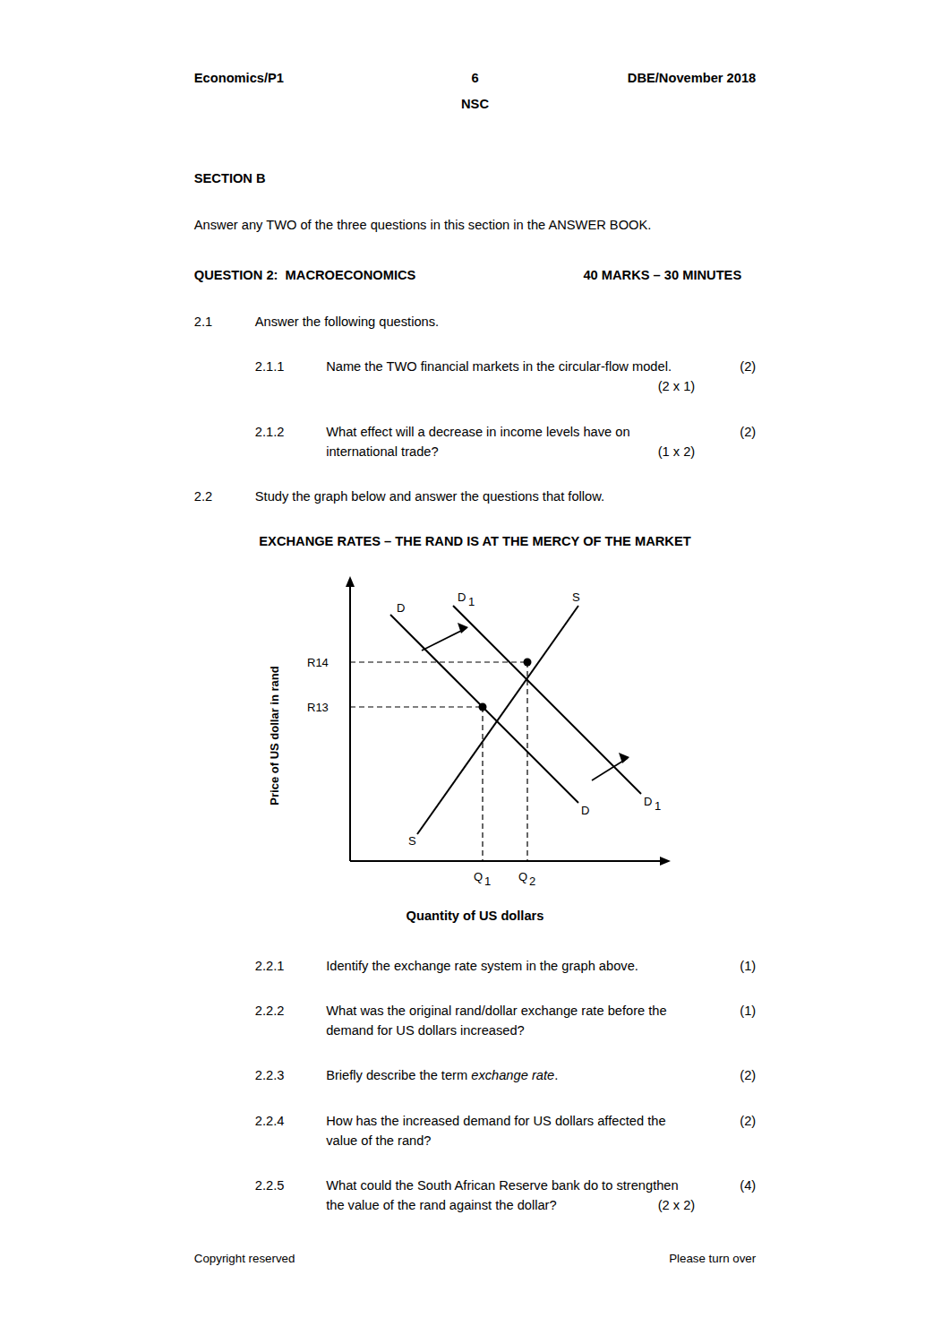Economics/P1
6
DBE/November 2018
NSC
SECTION B
Answer any TWO of the three questions in this section in the ANSWER BOOK.
QUESTION 2: MACROECONOMICS
40 MARKS – 30 MINUTES
2.1
Answer the following questions.
2.1.1
Name the TWO financial markets in the circular-flow model.(2 x 1)
(2)
2.1.2
What effect will a decrease in income levels have on international trade?(1 x 2)
(2)
2.2
Study the graph below and answer the questions that follow.
EXCHANGE RATES – THE RAND IS AT THE MERCY OF THE MARKET
Price of US dollar in rand D D D 1 D 1 S S R14 R13 Q 1 Q 2
Quantity of US dollars
2.2.1
Identify the exchange rate system in the graph above.
(1)
2.2.2
What was the original rand/dollar exchange rate before the demand for US dollars increased?
(1)
2.2.3
Briefly describe the term exchange rate.
(2)
2.2.4
How has the increased demand for US dollars affected the value of the rand?
(2)
2.2.5
What could the South African Reserve bank do to strengthen the value of the rand against the dollar?(2 x 2)
(4)
Copyright reserved
Please turn over